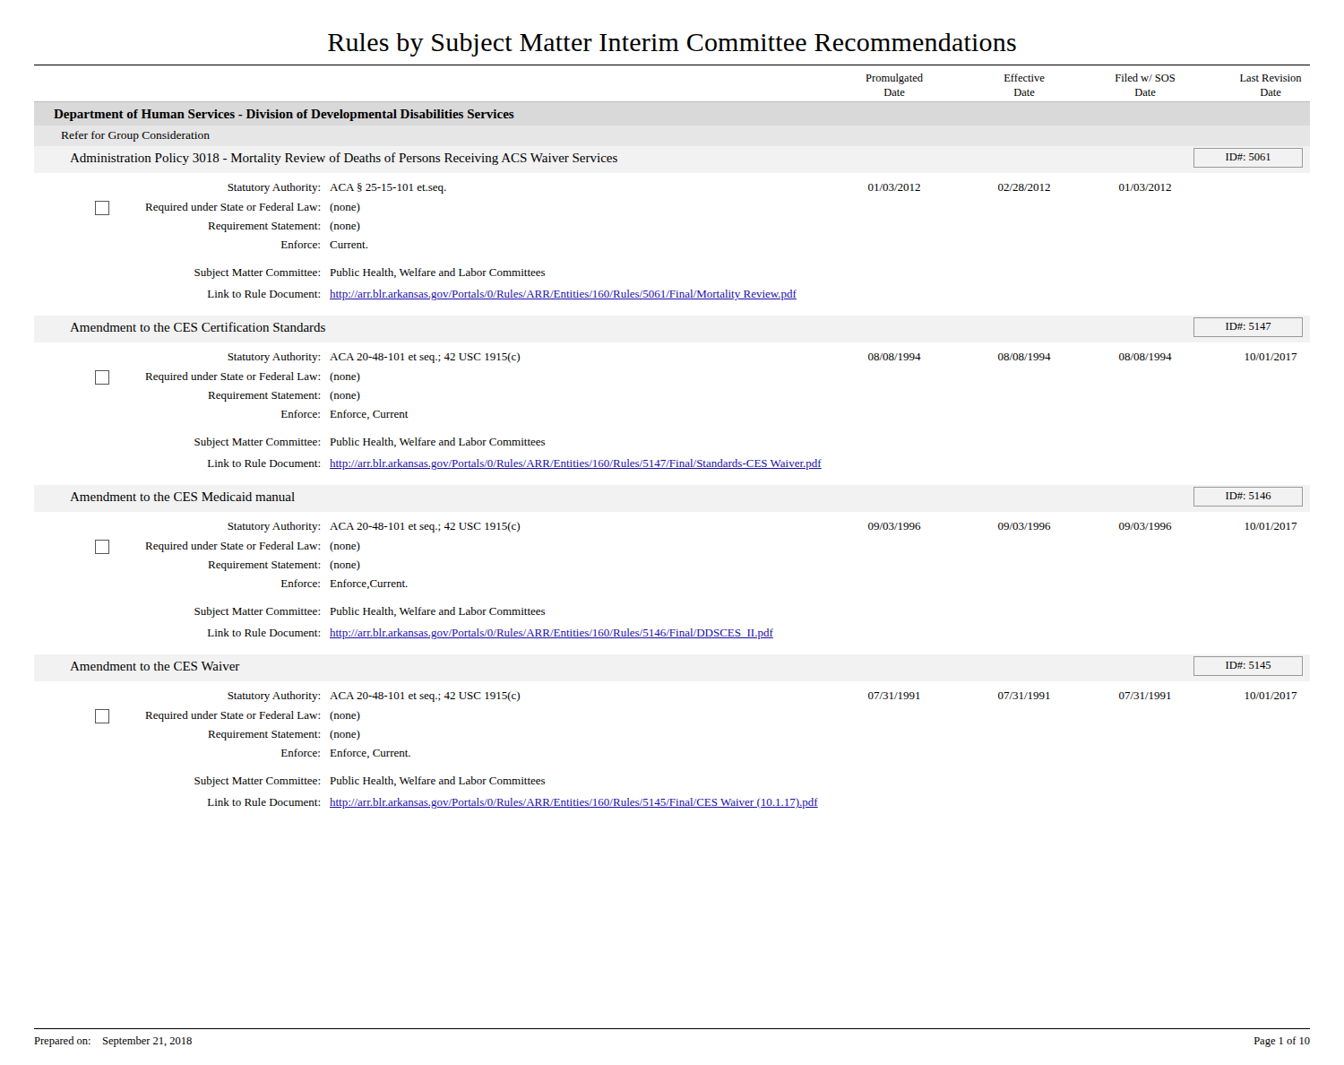Rules by Subject Matter Interim Committee Recommendations
Promulgated
Date
Effective
Date
Filed w/ SOS
Date
Last Revision
Date
Department of Human Services - Division of Developmental Disabilities Services
Refer for Group Consideration
Administration Policy 3018 - Mortality Review of Deaths of Persons Receiving ACS Waiver Services ID#: 5061
Statutory Authority:
ACA § 25-15-101 et.seq.
01/03/2012
02/28/2012
01/03/2012
Required under State or Federal Law:
(none)
Requirement Statement:
(none)
Enforce:
Current.
Subject Matter Committee:
Public Health, Welfare and Labor Committees
Link to Rule Document:
http://arr.blr.arkansas.gov/Portals/0/Rules/ARR/Entities/160/Rules/5061/Final/Mortality Review.pdf
Amendment to the CES Certification Standards ID#: 5147
Statutory Authority:
ACA 20-48-101 et seq.; 42 USC 1915(c)
08/08/1994
08/08/1994
08/08/1994
10/01/2017
Required under State or Federal Law:
(none)
Requirement Statement:
(none)
Enforce:
Enforce, Current
Subject Matter Committee:
Public Health, Welfare and Labor Committees
Link to Rule Document:
http://arr.blr.arkansas.gov/Portals/0/Rules/ARR/Entities/160/Rules/5147/Final/Standards-CES Waiver.pdf
Amendment to the CES Medicaid manual ID#: 5146
Statutory Authority:
ACA 20-48-101 et seq.; 42 USC 1915(c)
09/03/1996
09/03/1996
09/03/1996
10/01/2017
Required under State or Federal Law:
(none)
Requirement Statement:
(none)
Enforce:
Enforce,Current.
Subject Matter Committee:
Public Health, Welfare and Labor Committees
Link to Rule Document:
http://arr.blr.arkansas.gov/Portals/0/Rules/ARR/Entities/160/Rules/5146/Final/DDSCES_II.pdf
Amendment to the CES Waiver ID#: 5145
Statutory Authority:
ACA 20-48-101 et seq.; 42 USC 1915(c)
07/31/1991
07/31/1991
07/31/1991
10/01/2017
Required under State or Federal Law:
(none)
Requirement Statement:
(none)
Enforce:
Enforce, Current.
Subject Matter Committee:
Public Health, Welfare and Labor Committees
Link to Rule Document:
http://arr.blr.arkansas.gov/Portals/0/Rules/ARR/Entities/160/Rules/5145/Final/CES Waiver (10.1.17).pdf
Prepared on: September 21, 2018
Page 1 of 10